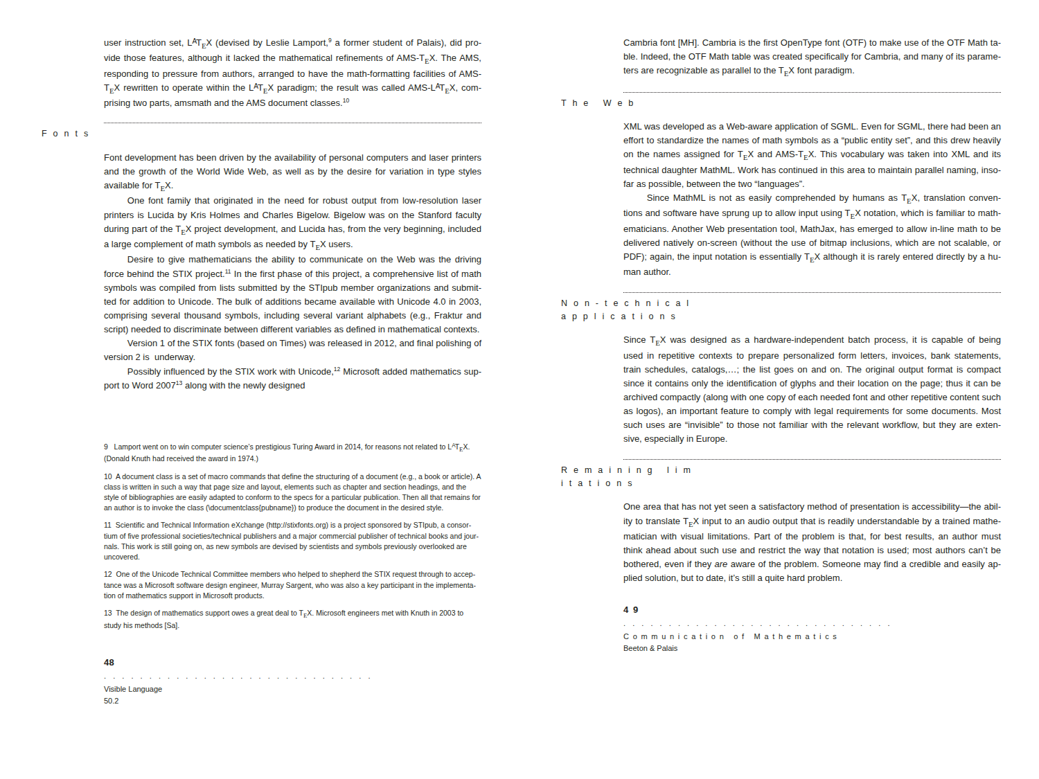user instruction set, LATEX (devised by Leslie Lamport,9 a former student of Palais), did provide those features, although it lacked the mathematical refinements of AMS-TEX. The AMS, responding to pressure from authors, arranged to have the math-formatting facilities of AMS-TEX rewritten to operate within the LATEX paradigm; the result was called AMS-LATEX, comprising two parts, amsmath and the AMS document classes.10
F o n t s
Font development has been driven by the availability of personal computers and laser printers and the growth of the World Wide Web, as well as by the desire for variation in type styles available for TEX.
One font family that originated in the need for robust output from low-resolution laser printers is Lucida by Kris Holmes and Charles Bigelow. Bigelow was on the Stanford faculty during part of the TEX project development, and Lucida has, from the very beginning, included a large complement of math symbols as needed by TEX users.
Desire to give mathematicians the ability to communicate on the Web was the driving force behind the STIX project.11 In the first phase of this project, a comprehensive list of math symbols was compiled from lists submitted by the STIpub member organizations and submitted for addition to Unicode. The bulk of additions became available with Unicode 4.0 in 2003, comprising several thousand symbols, including several variant alphabets (e.g., Fraktur and script) needed to discriminate between different variables as defined in mathematical contexts.
Version 1 of the STIX fonts (based on Times) was released in 2012, and final polishing of version 2 is underway.
Possibly influenced by the STIX work with Unicode,12 Microsoft added mathematics support to Word 200713 along with the newly designed
9 Lamport went on to win computer science’s prestigious Turing Award in 2014, for reasons not related to LATEX. (Donald Knuth had received the award in 1974.)
10 A document class is a set of macro commands that define the structuring of a document (e.g., a book or article). A class is written in such a way that page size and layout, elements such as chapter and section headings, and the style of bibliographies are easily adapted to conform to the specs for a particular publication. Then all that remains for an author is to invoke the class (\documentclass{pubname}) to produce the document in the desired style.
11 Scientific and Technical Information eXchange (http://stixfonts.org) is a project sponsored by STIpub, a consortium of five professional societies/technical publishers and a major commercial publisher of technical books and journals. This work is still going on, as new symbols are devised by scientists and symbols previously overlooked are uncovered.
12 One of the Unicode Technical Committee members who helped to shepherd the STIX request through to acceptance was a Microsoft software design engineer, Murray Sargent, who was also a key participant in the implementation of mathematics support in Microsoft products.
13 The design of mathematics support owes a great deal to TEX. Microsoft engineers met with Knuth in 2003 to study his methods [Sa].
48
. . . . . . . . . . . . . . . . . . . . . . . . . . . . . .
Visible Language
50.2
Cambria font [MH]. Cambria is the first OpenType font (OTF) to make use of the OTF Math table. Indeed, the OTF Math table was created specifically for Cambria, and many of its parameters are recognizable as parallel to the TEX font paradigm.
T h e W e b
XML was developed as a Web-aware application of SGML. Even for SGML, there had been an effort to standardize the names of math symbols as a “public entity set”, and this drew heavily on the names assigned for TEX and AMS-TEX. This vocabulary was taken into XML and its technical daughter MathML. Work has continued in this area to maintain parallel naming, insofar as possible, between the two “languages”.
Since MathML is not as easily comprehended by humans as TEX, translation conventions and software have sprung up to allow input using TEX notation, which is familiar to mathematicians. Another Web presentation tool, MathJax, has emerged to allow in-line math to be delivered natively on-screen (without the use of bitmap inclusions, which are not scalable, or PDF); again, the input notation is essentially TEX although it is rarely entered directly by a human author.
N o n - t e c h n i c a l a p p l i c a t i o n s
Since TEX was designed as a hardware-independent batch process, it is capable of being used in repetitive contexts to prepare personalized form letters, invoices, bank statements, train schedules, catalogs,…; the list goes on and on. The original output format is compact since it contains only the identification of glyphs and their location on the page; thus it can be archived compactly (along with one copy of each needed font and other repetitive content such as logos), an important feature to comply with legal requirements for some documents. Most such uses are “invisible” to those not familiar with the relevant workflow, but they are extensive, especially in Europe.
R e m a i n i n g l i m i t a t i o n s
One area that has not yet seen a satisfactory method of presentation is accessibility—the ability to translate TEX input to an audio output that is readily understandable by a trained mathematician with visual limitations. Part of the problem is that, for best results, an author must think ahead about such use and restrict the way that notation is used; most authors can’t be bothered, even if they are aware of the problem. Someone may find a credible and easily applied solution, but to date, it’s still a quite hard problem.
4 9
. . . . . . . . . . . . . . . . . . . . . . . . . . . . . .
C o m m u n i c a t i o n o f M a t h e m a t i c s
Beeton & Palais